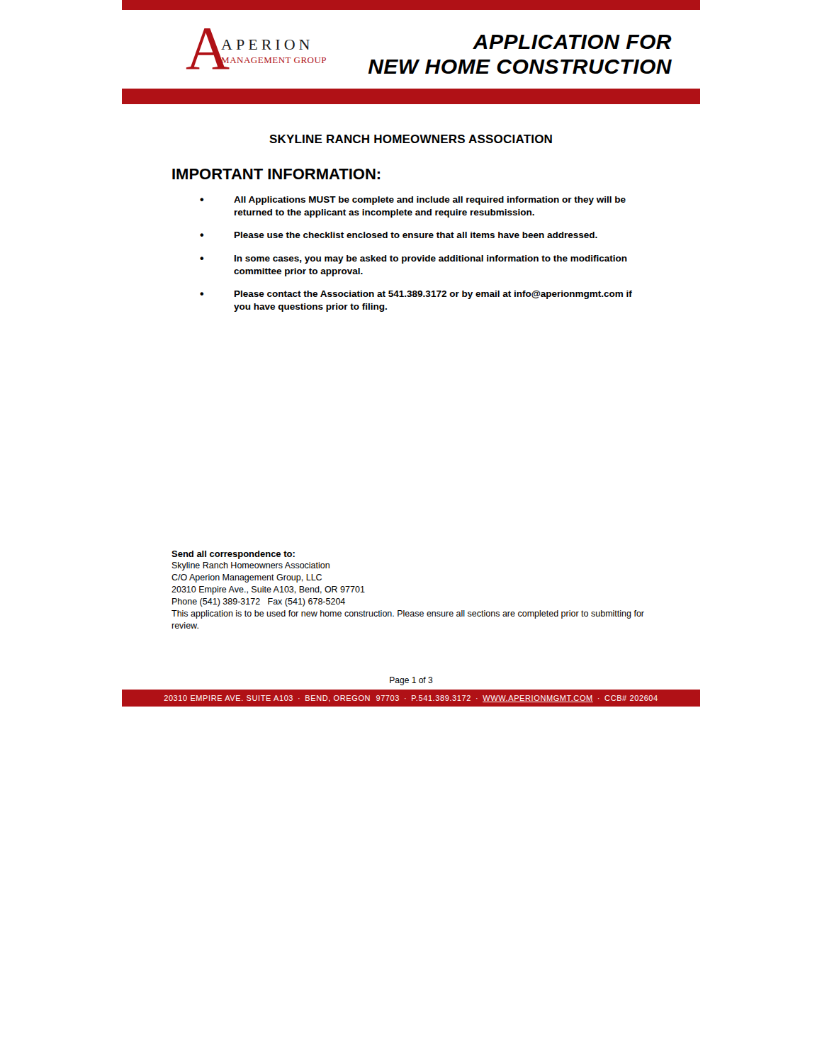A APERION MANAGEMENT GROUP
APPLICATION FOR
NEW HOME CONSTRUCTION
SKYLINE RANCH HOMEOWNERS ASSOCIATION
IMPORTANT INFORMATION:
All Applications MUST be complete and include all required information or they will be returned to the applicant as incomplete and require resubmission.
Please use the checklist enclosed to ensure that all items have been addressed.
In some cases, you may be asked to provide additional information to the modification committee prior to approval.
Please contact the Association at 541.389.3172 or by email at info@aperionmgmt.com if you have questions prior to filing.
Send all correspondence to:
Skyline Ranch Homeowners Association
C/O Aperion Management Group, LLC
20310 Empire Ave., Suite A103, Bend, OR 97701
Phone (541) 389-3172 Fax (541) 678-5204
This application is to be used for new home construction. Please ensure all sections are completed prior to submitting for review.
Page 1 of 3
20310 EMPIRE AVE. SUITE A103·BEND, OREGON 97703·P.541.389.3172·WWW.APERIONMGMT.COM·CCB# 202604